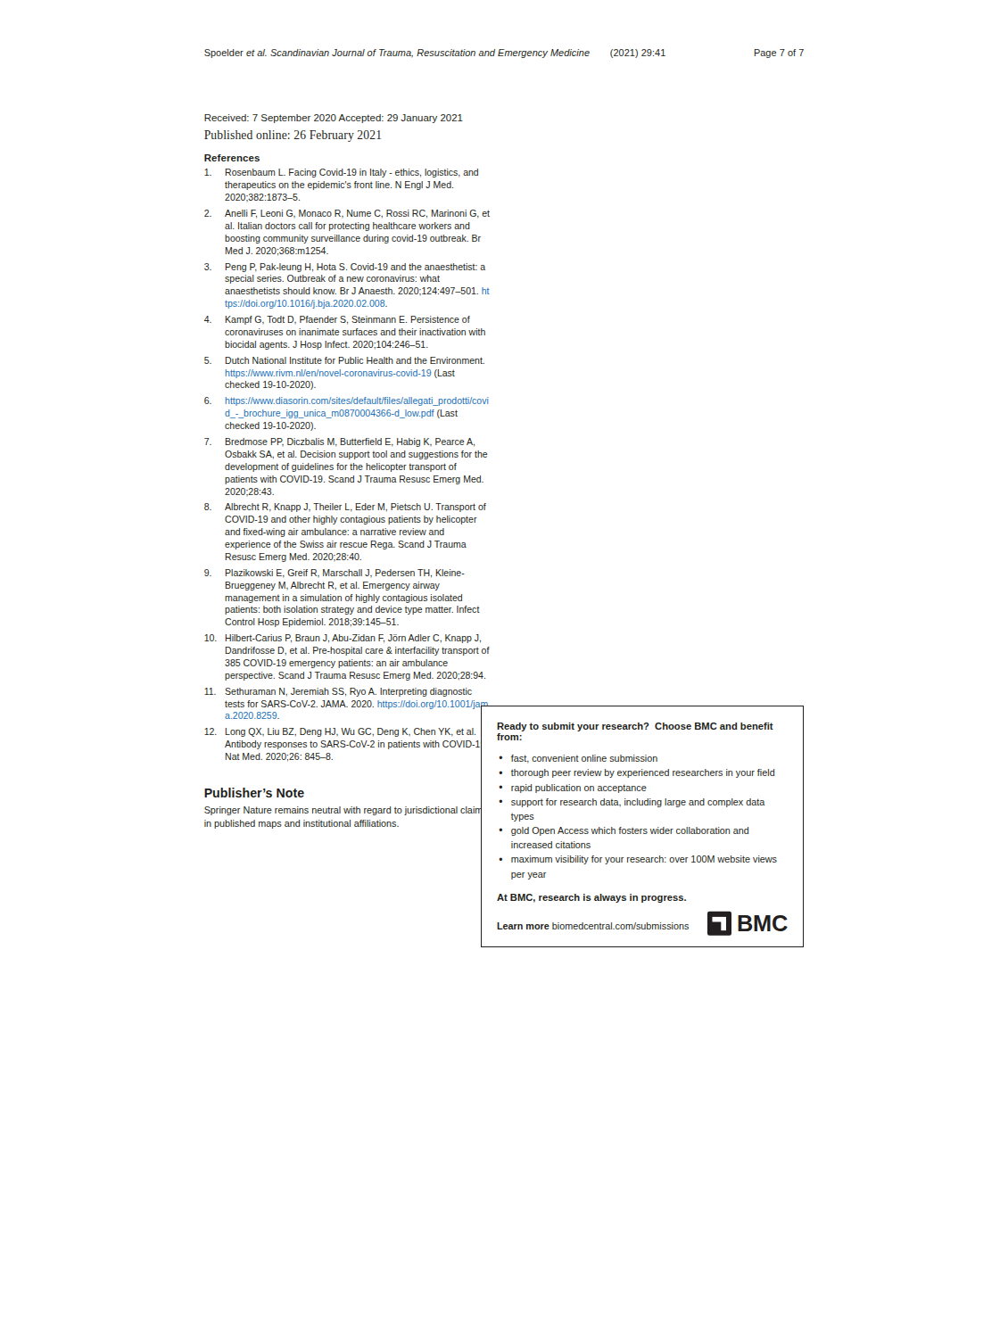Spoelder et al. Scandinavian Journal of Trauma, Resuscitation and Emergency Medicine
(2021) 29:41
Page 7 of 7
Received: 7 September 2020 Accepted: 29 January 2021 Published online: 26 February 2021
References
1. Rosenbaum L. Facing Covid-19 in Italy - ethics, logistics, and therapeutics on the epidemic's front line. N Engl J Med. 2020;382:1873–5.
2. Anelli F, Leoni G, Monaco R, Nume C, Rossi RC, Marinoni G, et al. Italian doctors call for protecting healthcare workers and boosting community surveillance during covid-19 outbreak. Br Med J. 2020;368:m1254.
3. Peng P, Pak-leung H, Hota S. Covid-19 and the anaesthetist: a special series. Outbreak of a new coronavirus: what anaesthetists should know. Br J Anaesth. 2020;124:497–501. https://doi.org/10.1016/j.bja.2020.02.008.
4. Kampf G, Todt D, Pfaender S, Steinmann E. Persistence of coronaviruses on inanimate surfaces and their inactivation with biocidal agents. J Hosp Infect. 2020;104:246–51.
5. Dutch National Institute for Public Health and the Environment. https://www.rivm.nl/en/novel-coronavirus-covid-19 (Last checked 19-10-2020).
6. https://www.diasorin.com/sites/default/files/allegati_prodotti/covid_-_brochure_igg_unica_m0870004366-d_low.pdf (Last checked 19-10-2020).
7. Bredmose PP, Diczbalis M, Butterfield E, Habig K, Pearce A, Osbakk SA, et al. Decision support tool and suggestions for the development of guidelines for the helicopter transport of patients with COVID-19. Scand J Trauma Resusc Emerg Med. 2020;28:43.
8. Albrecht R, Knapp J, Theiler L, Eder M, Pietsch U. Transport of COVID-19 and other highly contagious patients by helicopter and fixed-wing air ambulance: a narrative review and experience of the Swiss air rescue Rega. Scand J Trauma Resusc Emerg Med. 2020;28:40.
9. Plazikowski E, Greif R, Marschall J, Pedersen TH, Kleine-Brueggeney M, Albrecht R, et al. Emergency airway management in a simulation of highly contagious isolated patients: both isolation strategy and device type matter. Infect Control Hosp Epidemiol. 2018;39:145–51.
10. Hilbert-Carius P, Braun J, Abu-Zidan F, Jörn Adler C, Knapp J, Dandrifosse D, et al. Pre-hospital care & interfacility transport of 385 COVID-19 emergency patients: an air ambulance perspective. Scand J Trauma Resusc Emerg Med. 2020;28:94.
11. Sethuraman N, Jeremiah SS, Ryo A. Interpreting diagnostic tests for SARS-CoV-2. JAMA. 2020. https://doi.org/10.1001/jama.2020.8259.
12. Long QX, Liu BZ, Deng HJ, Wu GC, Deng K, Chen YK, et al. Antibody responses to SARS-CoV-2 in patients with COVID-19. Nat Med. 2020;26: 845–8.
Publisher’s Note
Springer Nature remains neutral with regard to jurisdictional claims in published maps and institutional affiliations.
Ready to submit your research? Choose BMC and benefit from:
fast, convenient online submission
thorough peer review by experienced researchers in your field
rapid publication on acceptance
support for research data, including large and complex data types
gold Open Access which fosters wider collaboration and increased citations
maximum visibility for your research: over 100M website views per year
At BMC, research is always in progress.
Learn more biomedcentral.com/submissions
BMC